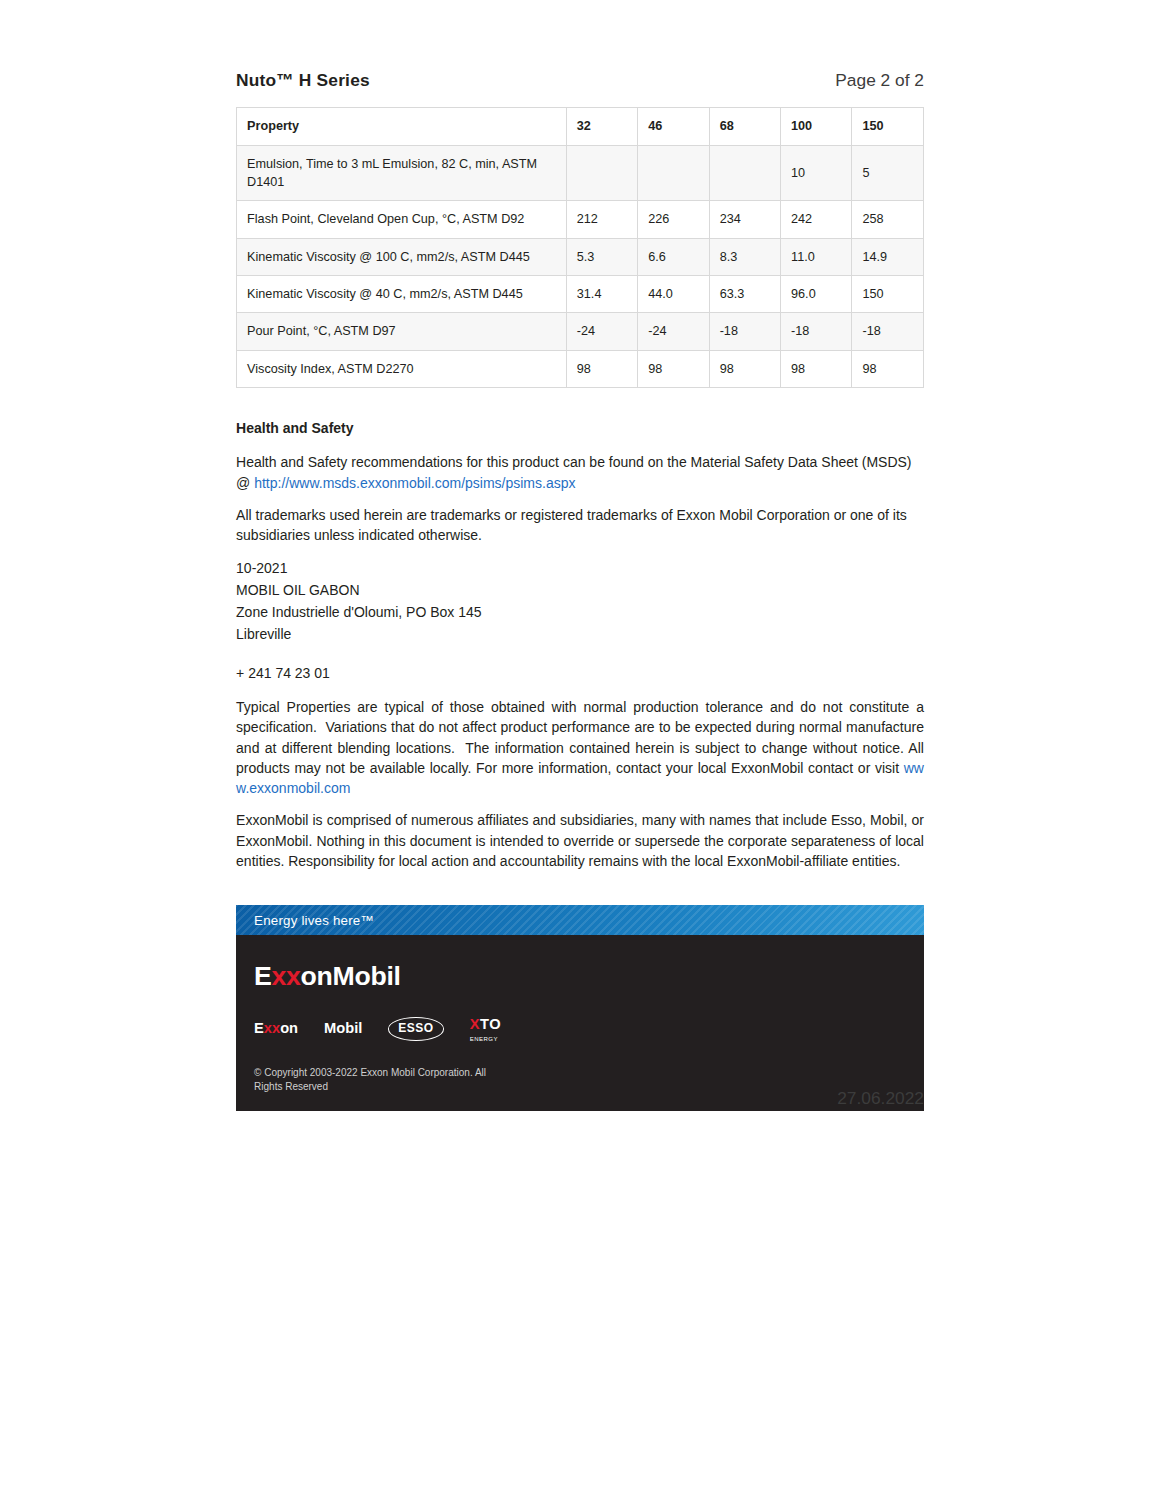Nuto™ H Series
Page 2 of 2
| Property | 32 | 46 | 68 | 100 | 150 |
| --- | --- | --- | --- | --- | --- |
| Emulsion, Time to 3 mL Emulsion, 82 C, min, ASTM D1401 | | | | 10 | 5 |
| Flash Point, Cleveland Open Cup, °C, ASTM D92 | 212 | 226 | 234 | 242 | 258 |
| Kinematic Viscosity @ 100 C, mm2/s, ASTM D445 | 5.3 | 6.6 | 8.3 | 11.0 | 14.9 |
| Kinematic Viscosity @ 40 C, mm2/s, ASTM D445 | 31.4 | 44.0 | 63.3 | 96.0 | 150 |
| Pour Point, °C, ASTM D97 | -24 | -24 | -18 | -18 | -18 |
| Viscosity Index, ASTM D2270 | 98 | 98 | 98 | 98 | 98 |
Health and Safety
Health and Safety recommendations for this product can be found on the Material Safety Data Sheet (MSDS) @ http://www.msds.exxonmobil.com/psims/psims.aspx
All trademarks used herein are trademarks or registered trademarks of Exxon Mobil Corporation or one of its subsidiaries unless indicated otherwise.
10-2021
MOBIL OIL GABON
Zone Industrielle d'Oloumi, PO Box 145
Libreville
+ 241 74 23 01
Typical Properties are typical of those obtained with normal production tolerance and do not constitute a specification. Variations that do not affect product performance are to be expected during normal manufacture and at different blending locations. The information contained herein is subject to change without notice. All products may not be available locally. For more information, contact your local ExxonMobil contact or visit www.exxonmobil.com
ExxonMobil is comprised of numerous affiliates and subsidiaries, many with names that include Esso, Mobil, or ExxonMobil. Nothing in this document is intended to override or supersede the corporate separateness of local entities. Responsibility for local action and accountability remains with the local ExxonMobil-affiliate entities.
Energy lives here™
ExxonMobil
Exxon
Mobil
ESSO
XTOENERGY
© Copyright 2003-2022 Exxon Mobil Corporation. All Rights Reserved
27.06.2022